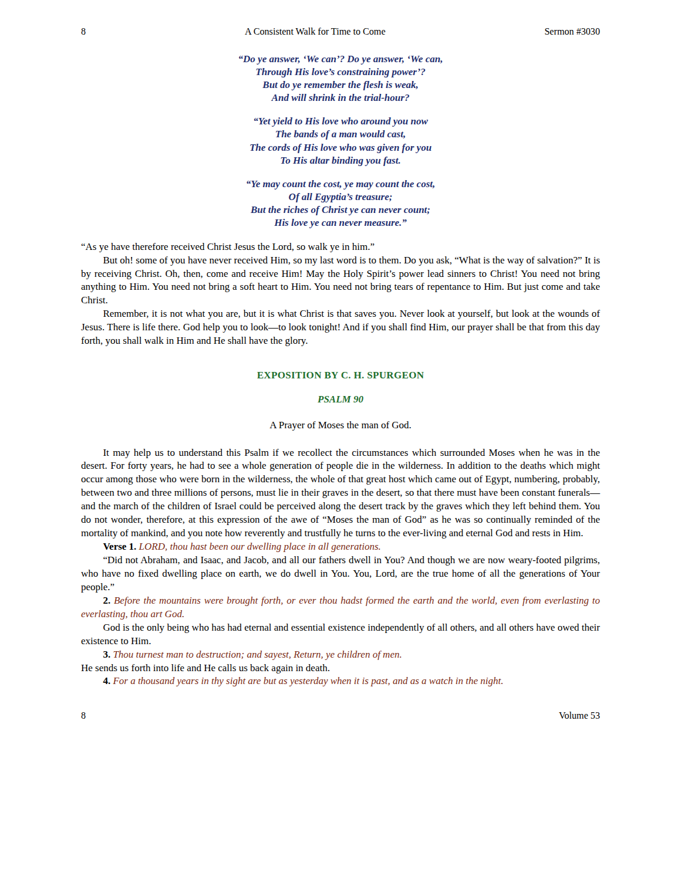8
A Consistent Walk for Time to Come
Sermon #3030
“Do ye answer, ‘We can’? Do ye answer, ‘We can,
Through His love’s constraining power’?
But do ye remember the flesh is weak,
And will shrink in the trial-hour?
“Yet yield to His love who around you now
The bands of a man would cast,
The cords of His love who was given for you
To His altar binding you fast.
“Ye may count the cost, ye may count the cost,
Of all Egyptia’s treasure;
But the riches of Christ ye can never count;
His love ye can never measure.”
“As ye have therefore received Christ Jesus the Lord, so walk ye in him.”
But oh! some of you have never received Him, so my last word is to them. Do you ask, “What is the way of salvation?” It is by receiving Christ. Oh, then, come and receive Him! May the Holy Spirit’s power lead sinners to Christ! You need not bring anything to Him. You need not bring a soft heart to Him. You need not bring tears of repentance to Him. But just come and take Christ.
Remember, it is not what you are, but it is what Christ is that saves you. Never look at yourself, but look at the wounds of Jesus. There is life there. God help you to look—to look tonight! And if you shall find Him, our prayer shall be that from this day forth, you shall walk in Him and He shall have the glory.
EXPOSITION BY C. H. SPURGEON
PSALM 90
A Prayer of Moses the man of God.
It may help us to understand this Psalm if we recollect the circumstances which surrounded Moses when he was in the desert. For forty years, he had to see a whole generation of people die in the wilderness. In addition to the deaths which might occur among those who were born in the wilderness, the whole of that great host which came out of Egypt, numbering, probably, between two and three millions of persons, must lie in their graves in the desert, so that there must have been constant funerals—and the march of the children of Israel could be perceived along the desert track by the graves which they left behind them. You do not wonder, therefore, at this expression of the awe of “Moses the man of God” as he was so continually reminded of the mortality of mankind, and you note how reverently and trustfully he turns to the ever-living and eternal God and rests in Him.
Verse 1. LORD, thou hast been our dwelling place in all generations.
“Did not Abraham, and Isaac, and Jacob, and all our fathers dwell in You? And though we are now weary-footed pilgrims, who have no fixed dwelling place on earth, we do dwell in You. You, Lord, are the true home of all the generations of Your people.”
2. Before the mountains were brought forth, or ever thou hadst formed the earth and the world, even from everlasting to everlasting, thou art God.
God is the only being who has had eternal and essential existence independently of all others, and all others have owed their existence to Him.
3. Thou turnest man to destruction; and sayest, Return, ye children of men.
He sends us forth into life and He calls us back again in death.
4. For a thousand years in thy sight are but as yesterday when it is past, and as a watch in the night.
8
Volume 53